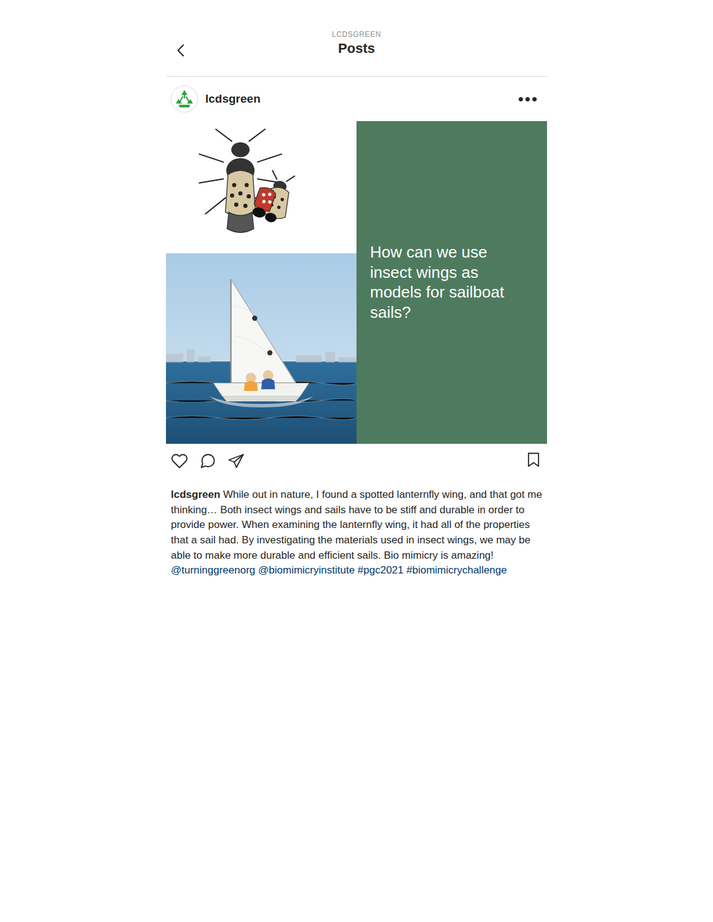LCDSGREEN
Posts
lcdsgreen •••
How can we use insect wings as models for sailboat sails?
lcdsgreen While out in nature, I found a spotted lanternfly wing, and that got me thinking… Both insect wings and sails have to be stiff and durable in order to provide power. When examining the lanternfly wing, it had all of the properties that a sail had. By investigating the materials used in insect wings, we may be able to make more durable and efficient sails. Bio mimicry is amazing! @turninggreenorg @biomimicryinstitute #pgc2021 #biomimicrychallenge